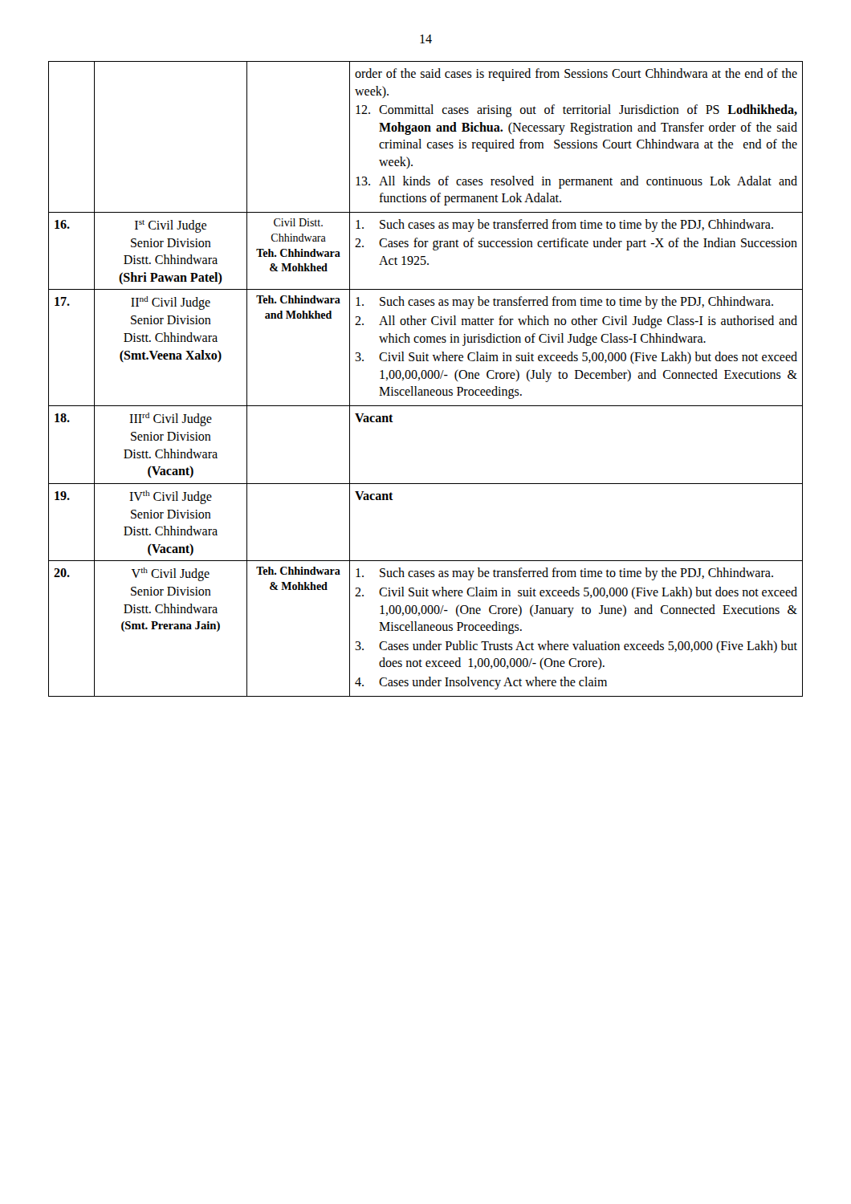14
| | | | order of the said cases is required from Sessions Court Chhindwara at the end of the week). 12. Committal cases arising out of territorial Jurisdiction of PS Lodhikheda, Mohgaon and Bichua. (Necessary Registration and Transfer order of the said criminal cases is required from Sessions Court Chhindwara at the end of the week). 13. All kinds of cases resolved in permanent and continuous Lok Adalat and functions of permanent Lok Adalat. |
| 16. | I st Civil Judge Senior Division Distt. Chhindwara (Shri Pawan Patel) | Civil Distt. Chhindwara Teh. Chhindwara & Mohkhed | 1. Such cases as may be transferred from time to time by the PDJ, Chhindwara. 2. Cases for grant of succession certificate under part -X of the Indian Succession Act 1925. |
| 17. | II nd Civil Judge Senior Division Distt. Chhindwara (Smt.Veena Xalxo) | Teh. Chhindwara and Mohkhed | 1. Such cases as may be transferred from time to time by the PDJ, Chhindwara. 2. All other Civil matter for which no other Civil Judge Class-I is authorised and which comes in jurisdiction of Civil Judge Class-I Chhindwara. 3. Civil Suit where Claim in suit exceeds 5,00,000 (Five Lakh) but does not exceed 1,00,00,000/- (One Crore) (July to December) and Connected Executions & Miscellaneous Proceedings. |
| 18. | III rd Civil Judge Senior Division Distt. Chhindwara (Vacant) | | Vacant |
| 19. | IV th Civil Judge Senior Division Distt. Chhindwara (Vacant) | | Vacant |
| 20. | V th Civil Judge Senior Division Distt. Chhindwara (Smt. Prerana Jain) | Teh. Chhindwara & Mohkhed | 1. Such cases as may be transferred from time to time by the PDJ, Chhindwara. 2. Civil Suit where Claim in suit exceeds 5,00,000 (Five Lakh) but does not exceed 1,00,00,000/- (One Crore) (January to June) and Connected Executions & Miscellaneous Proceedings. 3. Cases under Public Trusts Act where valuation exceeds 5,00,000 (Five Lakh) but does not exceed 1,00,00,000/- (One Crore). 4. Cases under Insolvency Act where the claim |